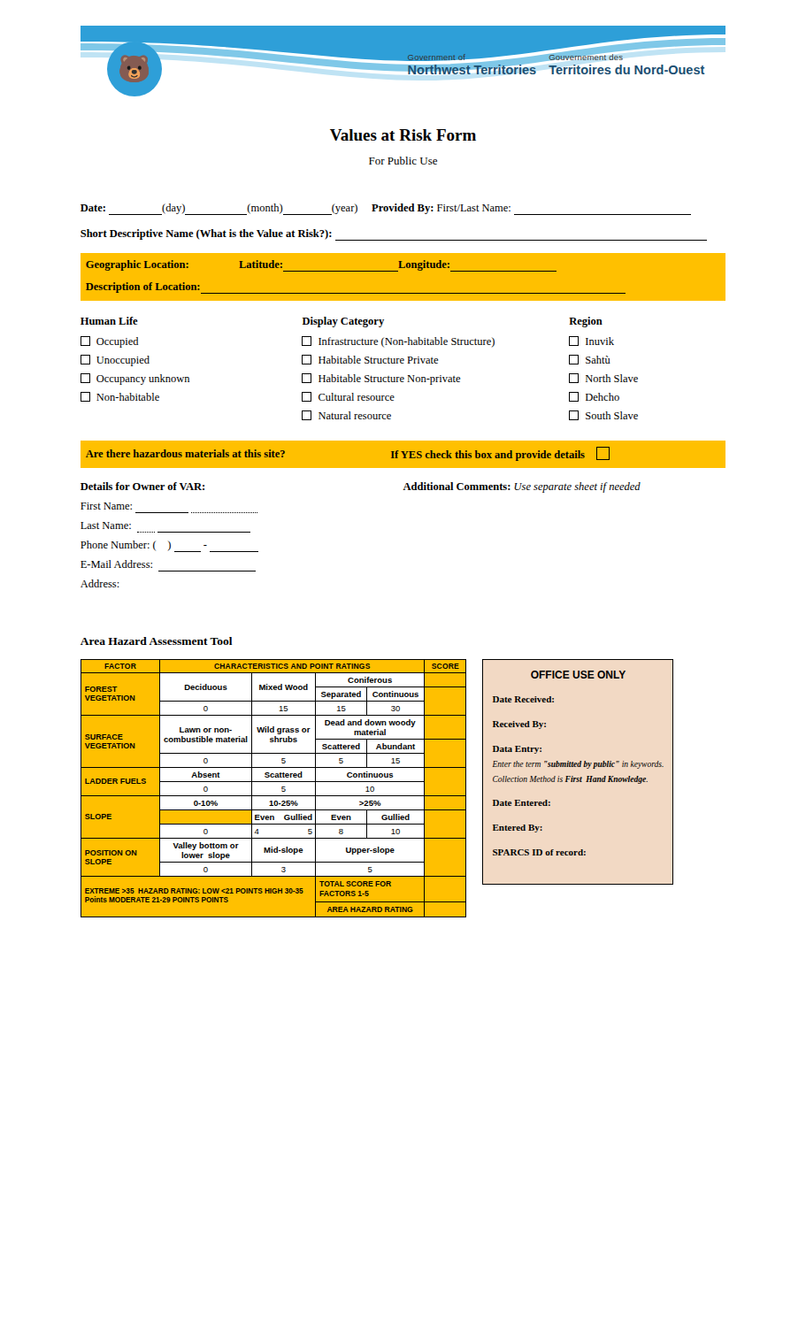🐻
| Government of Northwest Territories | Gouvernement des Territoires du Nord-Ouest |
Values at Risk Form
For Public Use
Date: (day) (month) (year) Provided By: First/Last Name:
Short Descriptive Name (What is the Value at Risk?):
Geographic Location: Latitude: Longitude:
Description of Location:
Human Life
Occupied
Unoccupied
Occupancy unknown
Non-habitable
Display Category
Infrastructure (Non-habitable Structure)
Habitable Structure Private
Habitable Structure Non-private
Cultural resource
Natural resource
Region
Inuvik
Sahtù
North Slave
Dehcho
South Slave
Are there hazardous materials at this site?
If YES check this box and provide details
Details for Owner of VAR:
First Name:
Last Name:
Phone Number: ( ) -
E-Mail Address:
Address:
Additional Comments: Use separate sheet if needed
Area Hazard Assessment Tool
| FACTOR | CHARACTERISTICS AND POINT RATINGS | SCORE |
| --- | --- | --- |
| FOREST VEGETATION | Deciduous | Mixed Wood | Coniferous | |
| Separated | Continuous | |
| 0 | 15 | 15 | 30 |
| SURFACE VEGETATION | Lawn or non-combustible material | Wild grass or shrubs | Dead and down woody material | |
| Scattered | Abundant | |
| 0 | 5 | 5 | 15 |
| LADDER FUELS | Absent | Scattered | Continuous | |
| 0 | 5 | 10 |
| SLOPE | 0-10% | 10-25% | >25% | |
| | Even Gullied | Even | Gullied | |
| 0 | 4 5 | 8 | 10 |
| POSITION ON SLOPE | Valley bottom or lower slope | Mid-slope | Upper-slope | |
| 0 | 3 | 5 |
| EXTREME >35 HAZARD RATING: LOW <21 POINTS HIGH 30-35 Points MODERATE 21-29 POINTS POINTS | TOTAL SCORE FOR FACTORS 1-5 | |
| AREA HAZARD RATING | |
OFFICE USE ONLY
Date Received:
Received By:
Data Entry:
Enter the term "submitted by public" in keywords.
Collection Method is First Hand Knowledge.
Date Entered:
Entered By:
SPARCS ID of record: